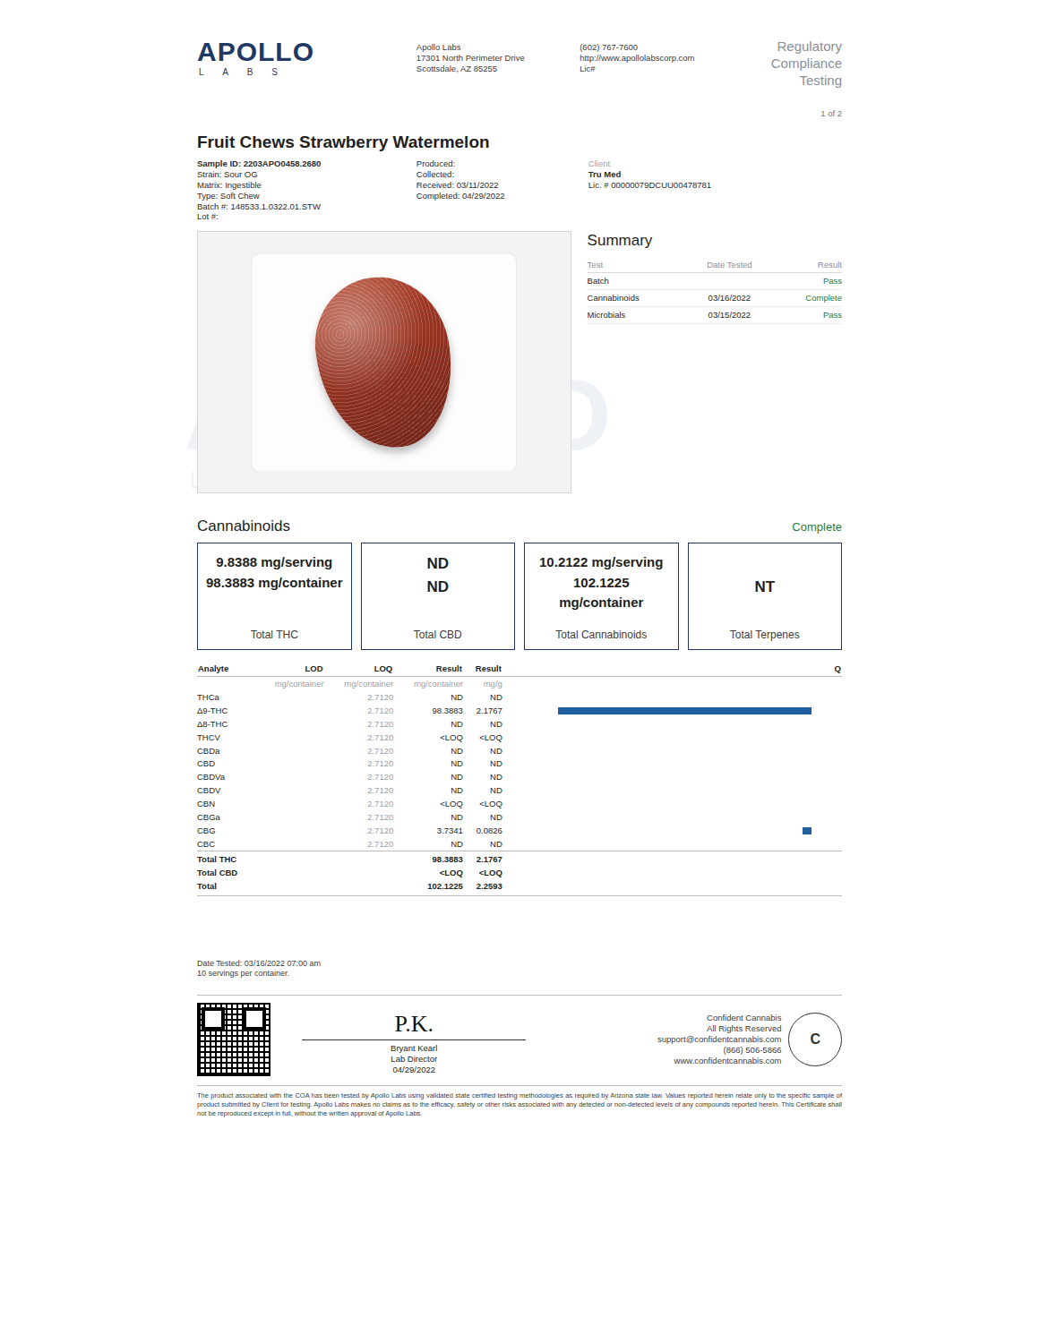APOLLOLABS
APOLLO
L A B S
Apollo Labs
17301 North Perimeter Drive
Scottsdale, AZ 85255
(602) 767-7600
http://www.apollolabscorp.com
Lic#
Regulatory Compliance Testing
1 of 2
Fruit Chews Strawberry Watermelon
Sample ID: 2203APO0458.2680
Strain: Sour OG
Matrix: Ingestible
Type: Soft Chew
Batch #: 148533.1.0322.01.STW
Lot #:
Produced:
Collected:
Received: 03/11/2022
Completed: 04/29/2022
Client
Tru Med
Lic. # 00000079DCUU00478781
Summary
| Test | Date Tested | Result |
| --- | --- | --- |
| Batch | | Pass |
| Cannabinoids | 03/16/2022 | Complete |
| Microbials | 03/15/2022 | Pass |
Cannabinoids
Complete
9.8388 mg/serving
98.3883 mg/container
Total THC
ND
ND
Total CBD
10.2122 mg/serving
102.1225 mg/container
Total Cannabinoids
NT
Total Terpenes
| Analyte | LOD | LOQ | Result | Result | | Q |
| --- | --- | --- | --- | --- | --- | --- |
| | mg/container | mg/container | mg/container | mg/g | | |
| THCa | | 2.7120 | ND | ND | | |
| Δ9-THC | | 2.7120 | 98.3883 | 2.1767 | | |
| Δ8-THC | | 2.7120 | ND | ND | | |
| THCV | | 2.7120 | <LOQ | <LOQ | | |
| CBDa | | 2.7120 | ND | ND | | |
| CBD | | 2.7120 | ND | ND | | |
| CBDVa | | 2.7120 | ND | ND | | |
| CBDV | | 2.7120 | ND | ND | | |
| CBN | | 2.7120 | <LOQ | <LOQ | | |
| CBGa | | 2.7120 | ND | ND | | |
| CBG | | 2.7120 | 3.7341 | 0.0826 | | |
| CBC | | 2.7120 | ND | ND | | |
| Total THC | | | 98.3883 | 2.1767 | | |
| Total CBD | | | <LOQ | <LOQ | | |
| Total | | | 102.1225 | 2.2593 | | |
Date Tested: 03/16/2022 07:00 am
10 servings per container.
P.K.
Bryant Kearl
Lab Director
04/29/2022
Confident Cannabis
All Rights Reserved
support@confidentcannabis.com
(866) 506-5866
www.confidentcannabis.com
C
The product associated with the COA has been tested by Apollo Labs using validated state certified testing methodologies as required by Arizona state law. Values reported herein relate only to the specific sample of product submitted by Client for testing. Apollo Labs makes no claims as to the efficacy, safety or other risks associated with any detected or non-detected levels of any compounds reported herein. This Certificate shall not be reproduced except in full, without the written approval of Apollo Labs.